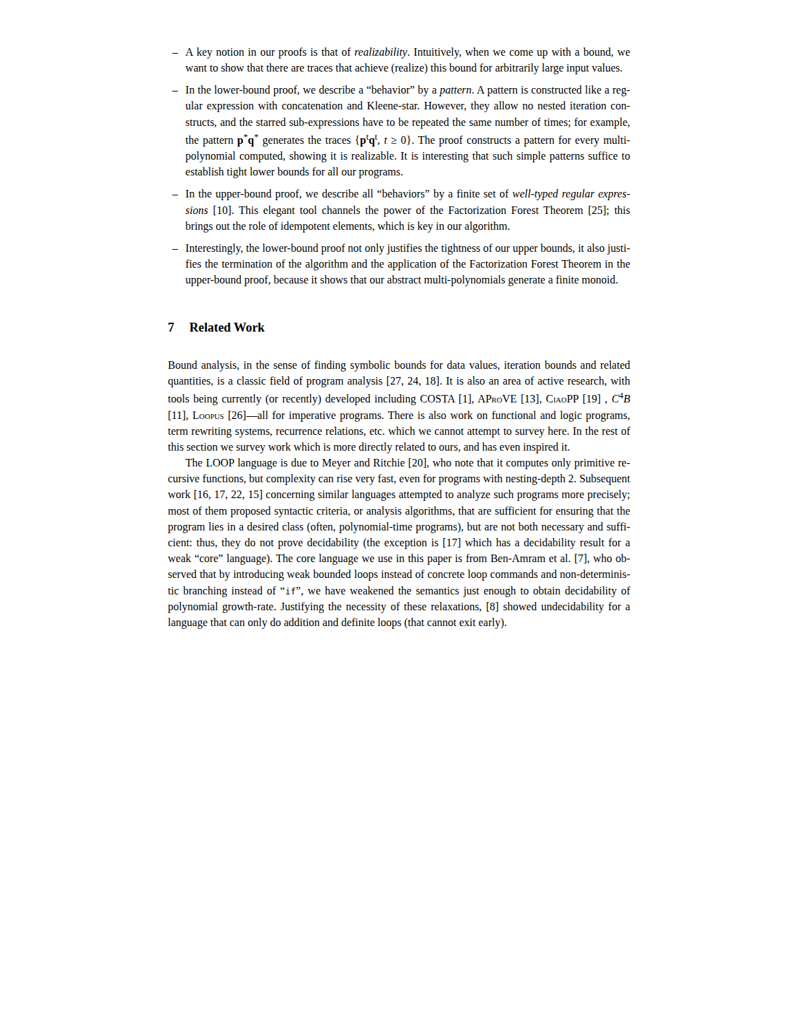A key notion in our proofs is that of realizability. Intuitively, when we come up with a bound, we want to show that there are traces that achieve (realize) this bound for arbitrarily large input values.
In the lower-bound proof, we describe a “behavior” by a pattern. A pattern is constructed like a regular expression with concatenation and Kleene-star. However, they allow no nested iteration constructs, and the starred sub-expressions have to be repeated the same number of times; for example, the pattern p*q* generates the traces {ptqt, t ≥ 0}. The proof constructs a pattern for every multi-polynomial computed, showing it is realizable. It is interesting that such simple patterns suffice to establish tight lower bounds for all our programs.
In the upper-bound proof, we describe all “behaviors” by a finite set of well-typed regular expressions [10]. This elegant tool channels the power of the Factorization Forest Theorem [25]; this brings out the role of idempotent elements, which is key in our algorithm.
Interestingly, the lower-bound proof not only justifies the tightness of our upper bounds, it also justifies the termination of the algorithm and the application of the Factorization Forest Theorem in the upper-bound proof, because it shows that our abstract multi-polynomials generate a finite monoid.
7 Related Work
Bound analysis, in the sense of finding symbolic bounds for data values, iteration bounds and related quantities, is a classic field of program analysis [27, 24, 18]. It is also an area of active research, with tools being currently (or recently) developed including COSTA [1], AProVE [13], Ciao PP [19] , C4B [11], Loopus [26]—all for imperative programs. There is also work on functional and logic programs, term rewriting systems, recurrence relations, etc. which we cannot attempt to survey here. In the rest of this section we survey work which is more directly related to ours, and has even inspired it.
The LOOP language is due to Meyer and Ritchie [20], who note that it computes only primitive recursive functions, but complexity can rise very fast, even for programs with nesting-depth 2. Subsequent work [16, 17, 22, 15] concerning similar languages attempted to analyze such programs more precisely; most of them proposed syntactic criteria, or analysis algorithms, that are sufficient for ensuring that the program lies in a desired class (often, polynomial-time programs), but are not both necessary and sufficient: thus, they do not prove decidability (the exception is [17] which has a decidability result for a weak “core” language). The core language we use in this paper is from Ben-Amram et al. [7], who observed that by introducing weak bounded loops instead of concrete loop commands and non-deterministic branching instead of “if”, we have weakened the semantics just enough to obtain decidability of polynomial growth-rate. Justifying the necessity of these relaxations, [8] showed undecidability for a language that can only do addition and definite loops (that cannot exit early).